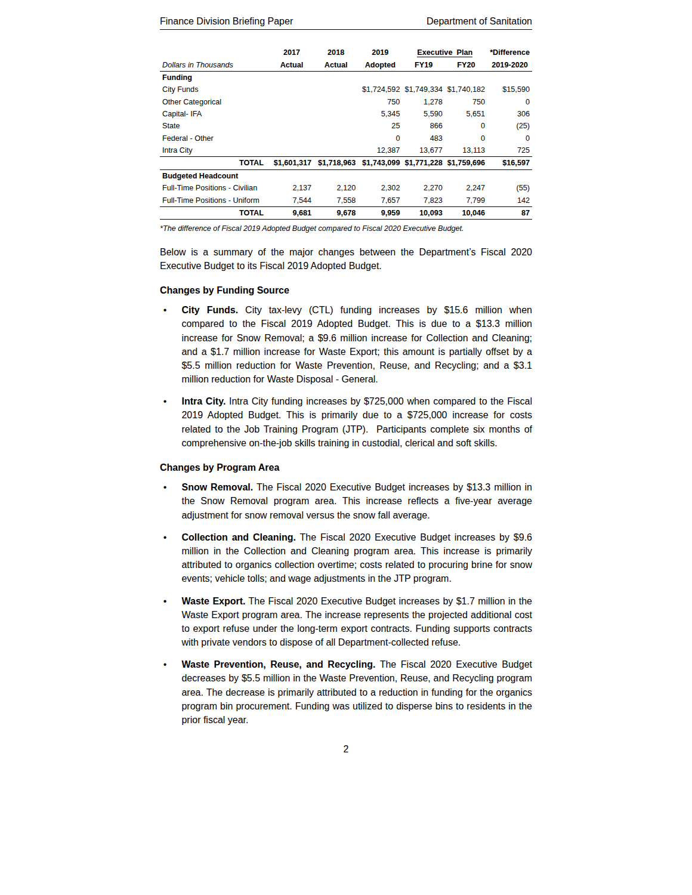Finance Division Briefing Paper
Department of Sanitation
| | 2017 | 2018 | 2019 | Executive Plan | *Difference |
| --- | --- | --- | --- | --- | --- |
| Dollars in Thousands | Actual | Actual | Adopted | FY19 | FY20 | 2019-2020 |
| Funding | | | | | | |
| City Funds | | | $1,724,592 | $1,749,334 | $1,740,182 | $15,590 |
| Other Categorical | | | 750 | 1,278 | 750 | 0 |
| Capital- IFA | | | 5,345 | 5,590 | 5,651 | 306 |
| State | | | 25 | 866 | 0 | (25) |
| Federal - Other | | | 0 | 483 | 0 | 0 |
| Intra City | | | 12,387 | 13,677 | 13,113 | 725 |
| TOTAL | $1,601,317 | $1,718,963 | $1,743,099 | $1,771,228 | $1,759,696 | $16,597 |
| Budgeted Headcount | | | | | | |
| Full-Time Positions - Civilian | 2,137 | 2,120 | 2,302 | 2,270 | 2,247 | (55) |
| Full-Time Positions - Uniform | 7,544 | 7,558 | 7,657 | 7,823 | 7,799 | 142 |
| TOTAL | 9,681 | 9,678 | 9,959 | 10,093 | 10,046 | 87 |
*The difference of Fiscal 2019 Adopted Budget compared to Fiscal 2020 Executive Budget.
Below is a summary of the major changes between the Department’s Fiscal 2020 Executive Budget to its Fiscal 2019 Adopted Budget.
Changes by Funding Source
City Funds. City tax-levy (CTL) funding increases by $15.6 million when compared to the Fiscal 2019 Adopted Budget. This is due to a $13.3 million increase for Snow Removal; a $9.6 million increase for Collection and Cleaning; and a $1.7 million increase for Waste Export; this amount is partially offset by a $5.5 million reduction for Waste Prevention, Reuse, and Recycling; and a $3.1 million reduction for Waste Disposal - General.
Intra City. Intra City funding increases by $725,000 when compared to the Fiscal 2019 Adopted Budget. This is primarily due to a $725,000 increase for costs related to the Job Training Program (JTP). Participants complete six months of comprehensive on-the-job skills training in custodial, clerical and soft skills.
Changes by Program Area
Snow Removal. The Fiscal 2020 Executive Budget increases by $13.3 million in the Snow Removal program area. This increase reflects a five-year average adjustment for snow removal versus the snow fall average.
Collection and Cleaning. The Fiscal 2020 Executive Budget increases by $9.6 million in the Collection and Cleaning program area. This increase is primarily attributed to organics collection overtime; costs related to procuring brine for snow events; vehicle tolls; and wage adjustments in the JTP program.
Waste Export. The Fiscal 2020 Executive Budget increases by $1.7 million in the Waste Export program area. The increase represents the projected additional cost to export refuse under the long-term export contracts. Funding supports contracts with private vendors to dispose of all Department-collected refuse.
Waste Prevention, Reuse, and Recycling. The Fiscal 2020 Executive Budget decreases by $5.5 million in the Waste Prevention, Reuse, and Recycling program area. The decrease is primarily attributed to a reduction in funding for the organics program bin procurement. Funding was utilized to disperse bins to residents in the prior fiscal year.
2